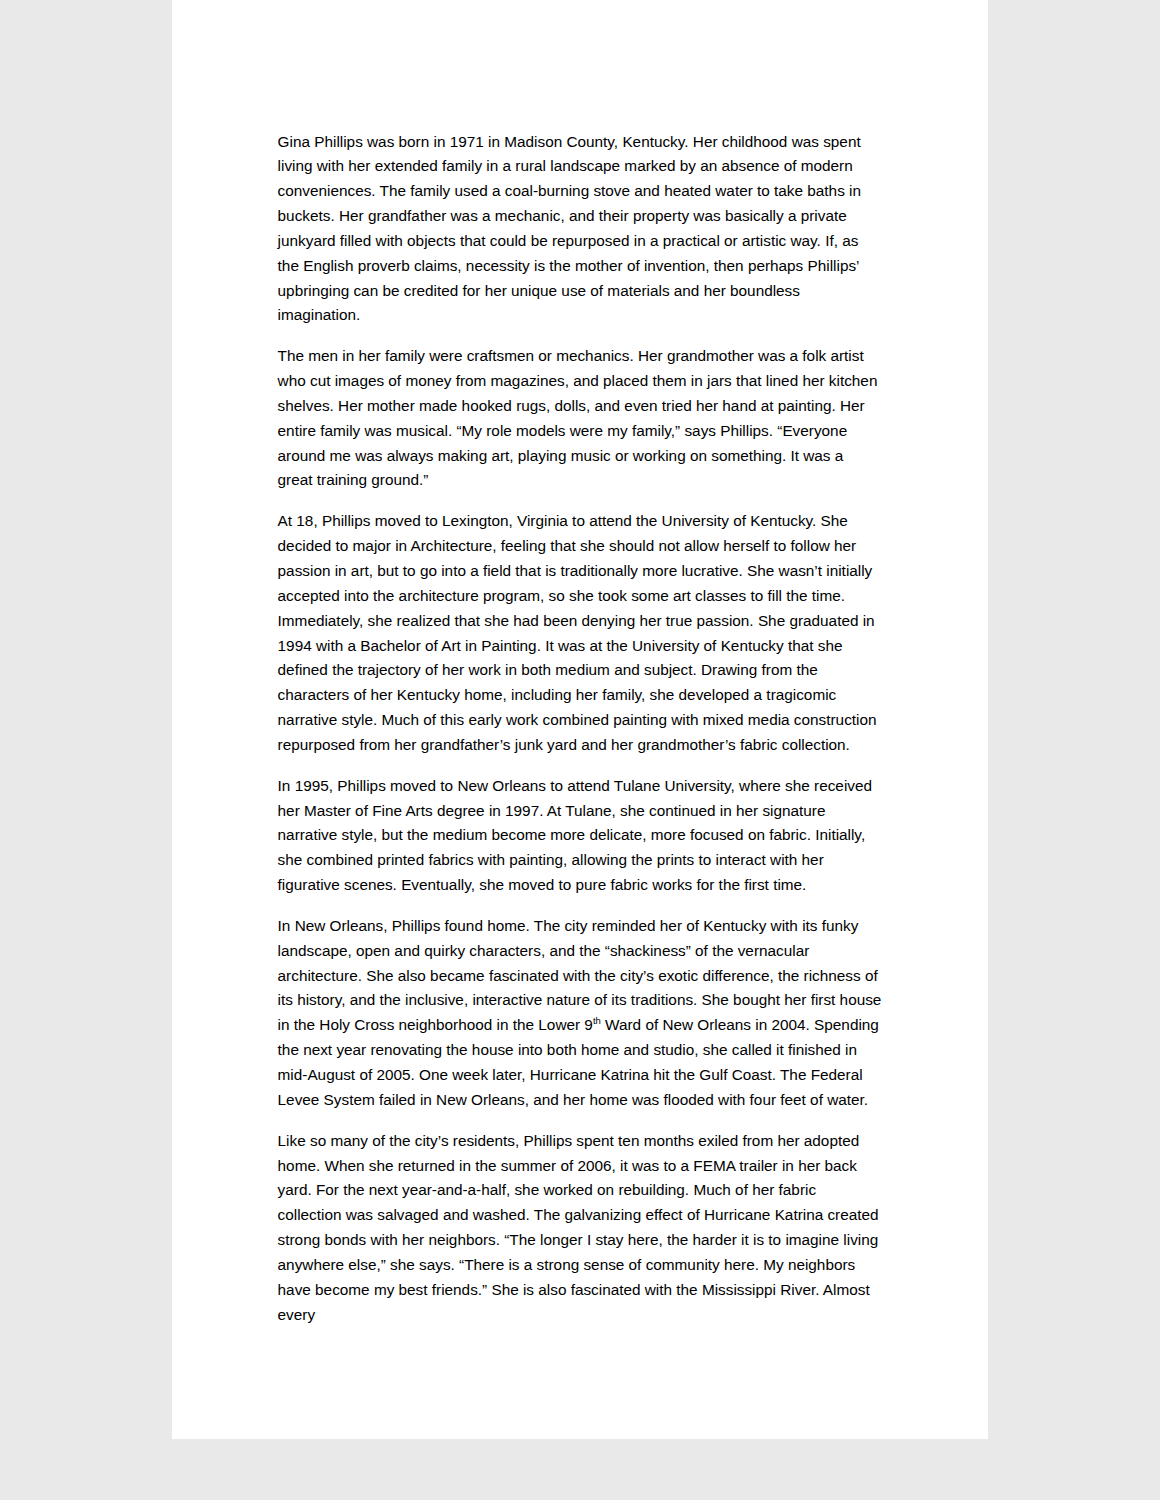Gina Phillips was born in 1971 in Madison County, Kentucky. Her childhood was spent living with her extended family in a rural landscape marked by an absence of modern conveniences. The family used a coal-burning stove and heated water to take baths in buckets. Her grandfather was a mechanic, and their property was basically a private junkyard filled with objects that could be repurposed in a practical or artistic way. If, as the English proverb claims, necessity is the mother of invention, then perhaps Phillips’ upbringing can be credited for her unique use of materials and her boundless imagination.
The men in her family were craftsmen or mechanics. Her grandmother was a folk artist who cut images of money from magazines, and placed them in jars that lined her kitchen shelves. Her mother made hooked rugs, dolls, and even tried her hand at painting. Her entire family was musical. “My role models were my family,” says Phillips. “Everyone around me was always making art, playing music or working on something. It was a great training ground.”
At 18, Phillips moved to Lexington, Virginia to attend the University of Kentucky. She decided to major in Architecture, feeling that she should not allow herself to follow her passion in art, but to go into a field that is traditionally more lucrative. She wasn’t initially accepted into the architecture program, so she took some art classes to fill the time. Immediately, she realized that she had been denying her true passion. She graduated in 1994 with a Bachelor of Art in Painting. It was at the University of Kentucky that she defined the trajectory of her work in both medium and subject. Drawing from the characters of her Kentucky home, including her family, she developed a tragicomic narrative style. Much of this early work combined painting with mixed media construction repurposed from her grandfather’s junk yard and her grandmother’s fabric collection.
In 1995, Phillips moved to New Orleans to attend Tulane University, where she received her Master of Fine Arts degree in 1997. At Tulane, she continued in her signature narrative style, but the medium become more delicate, more focused on fabric. Initially, she combined printed fabrics with painting, allowing the prints to interact with her figurative scenes. Eventually, she moved to pure fabric works for the first time.
In New Orleans, Phillips found home. The city reminded her of Kentucky with its funky landscape, open and quirky characters, and the “shackiness” of the vernacular architecture. She also became fascinated with the city’s exotic difference, the richness of its history, and the inclusive, interactive nature of its traditions. She bought her first house in the Holy Cross neighborhood in the Lower 9th Ward of New Orleans in 2004. Spending the next year renovating the house into both home and studio, she called it finished in mid-August of 2005. One week later, Hurricane Katrina hit the Gulf Coast. The Federal Levee System failed in New Orleans, and her home was flooded with four feet of water.
Like so many of the city’s residents, Phillips spent ten months exiled from her adopted home. When she returned in the summer of 2006, it was to a FEMA trailer in her back yard. For the next year-and-a-half, she worked on rebuilding. Much of her fabric collection was salvaged and washed. The galvanizing effect of Hurricane Katrina created strong bonds with her neighbors. “The longer I stay here, the harder it is to imagine living anywhere else,” she says. “There is a strong sense of community here. My neighbors have become my best friends.” She is also fascinated with the Mississippi River. Almost every